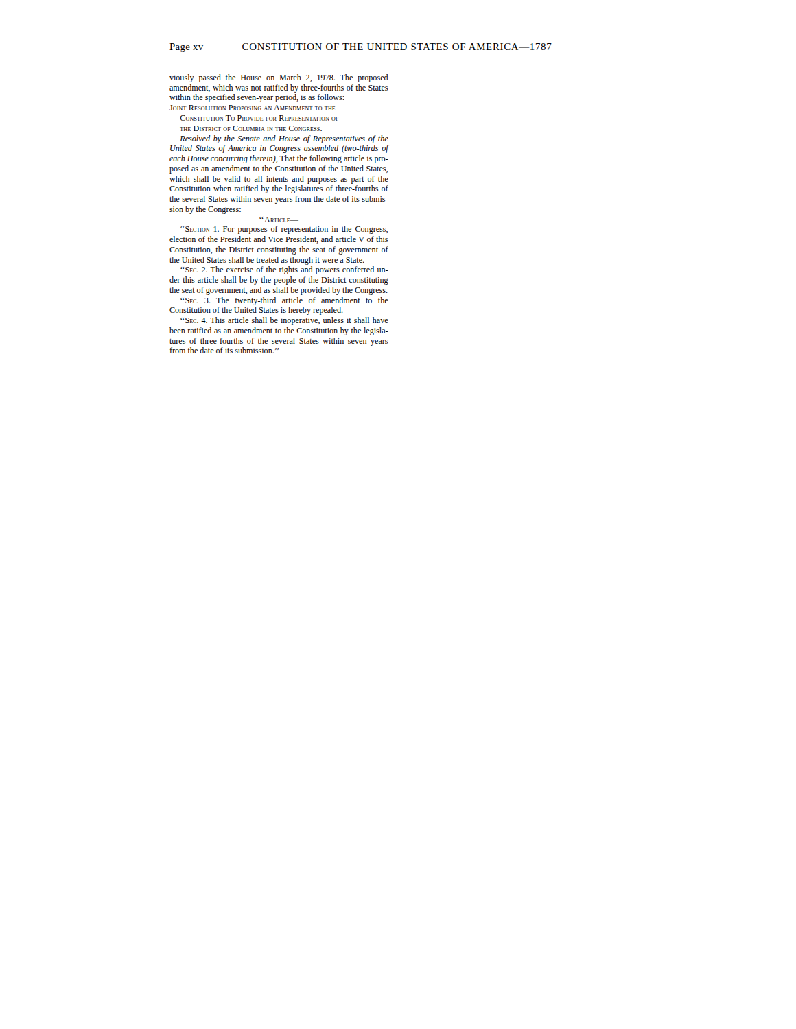Page xv CONSTITUTION OF THE UNITED STATES OF AMERICA—1787
viously passed the House on March 2, 1978. The proposed amendment, which was not ratified by three-fourths of the States within the specified seven-year period, is as follows:
Joint Resolution Proposing an Amendment to theConstitution To Provide for Representation of the District of Columbia in the Congress.
Resolved by the Senate and House of Representatives of the United States of America in Congress assembled (two-thirds of each House concurring therein), That the following article is proposed as an amendment to the Constitution of the United States, which shall be valid to all intents and purposes as part of the Constitution when ratified by the legislatures of three-fourths of the several States within seven years from the date of its submission by the Congress:
‘‘Article—
‘‘Section 1. For purposes of representation in the Congress, election of the President and Vice President, and article V of this Constitution, the District constituting the seat of government of the United States shall be treated as though it were a State.
‘‘Sec. 2. The exercise of the rights and powers conferred under this article shall be by the people of the District constituting the seat of government, and as shall be provided by the Congress.
‘‘Sec. 3. The twenty-third article of amendment to the Constitution of the United States is hereby repealed.
‘‘Sec. 4. This article shall be inoperative, unless it shall have been ratified as an amendment to the Constitution by the legislatures of three-fourths of the several States within seven years from the date of its submission.’’